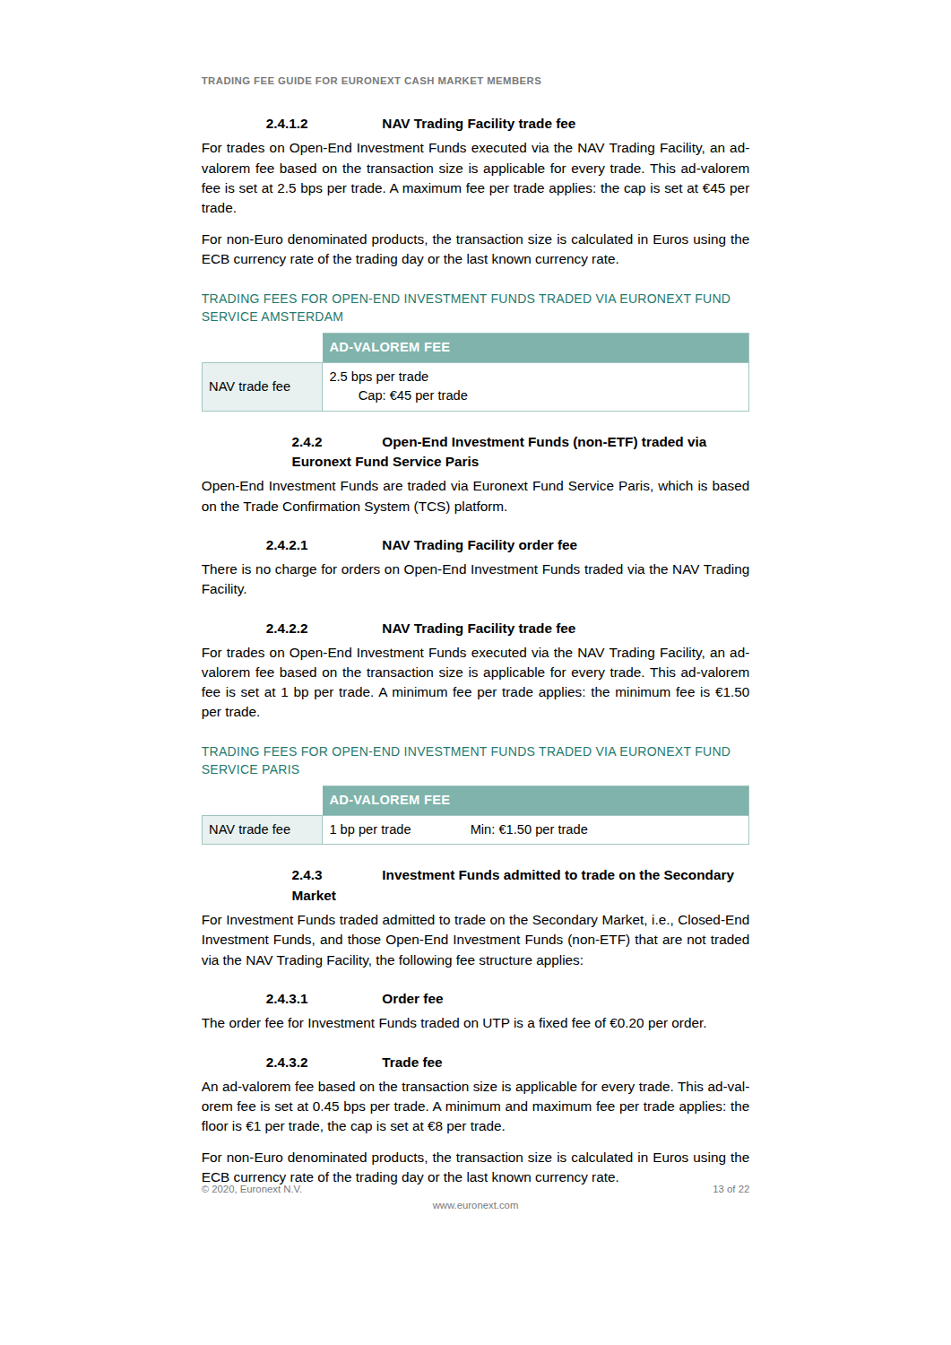Trading Fee Guide for Euronext Cash Market Members
2.4.1.2 NAV Trading Facility trade fee
For trades on Open-End Investment Funds executed via the NAV Trading Facility, an ad-valorem fee based on the transaction size is applicable for every trade. This ad-valorem fee is set at 2.5 bps per trade. A maximum fee per trade applies: the cap is set at €45 per trade.
For non-Euro denominated products, the transaction size is calculated in Euros using the ECB currency rate of the trading day or the last known currency rate.
Trading fees for Open-End Investment Funds traded via Euronext Fund Service Amsterdam
| | AD-VALOREM FEE |
| --- | --- |
| NAV trade fee | 2.5 bps per trade Cap: €45 per trade |
2.4.2 Open-End Investment Funds (non-ETF) traded via Euronext Fund Service Paris
Open-End Investment Funds are traded via Euronext Fund Service Paris, which is based on the Trade Confirmation System (TCS) platform.
2.4.2.1 NAV Trading Facility order fee
There is no charge for orders on Open-End Investment Funds traded via the NAV Trading Facility.
2.4.2.2 NAV Trading Facility trade fee
For trades on Open-End Investment Funds executed via the NAV Trading Facility, an ad-valorem fee based on the transaction size is applicable for every trade. This ad-valorem fee is set at 1 bp per trade. A minimum fee per trade applies: the minimum fee is €1.50 per trade.
Trading fees for Open-End Investment Funds traded via Euronext Fund Service Paris
| | AD-VALOREM FEE |
| --- | --- |
| NAV trade fee | 1 bp per trade Min: €1.50 per trade |
2.4.3 Investment Funds admitted to trade on the Secondary Market
For Investment Funds traded admitted to trade on the Secondary Market, i.e., Closed-End Investment Funds, and those Open-End Investment Funds (non-ETF) that are not traded via the NAV Trading Facility, the following fee structure applies:
2.4.3.1 Order fee
The order fee for Investment Funds traded on UTP is a fixed fee of €0.20 per order.
2.4.3.2 Trade fee
An ad-valorem fee based on the transaction size is applicable for every trade. This ad-valorem fee is set at 0.45 bps per trade. A minimum and maximum fee per trade applies: the floor is €1 per trade, the cap is set at €8 per trade.
For non-Euro denominated products, the transaction size is calculated in Euros using the ECB currency rate of the trading day or the last known currency rate.
© 2020, Euronext N.V. 13 of 22
www.euronext.com